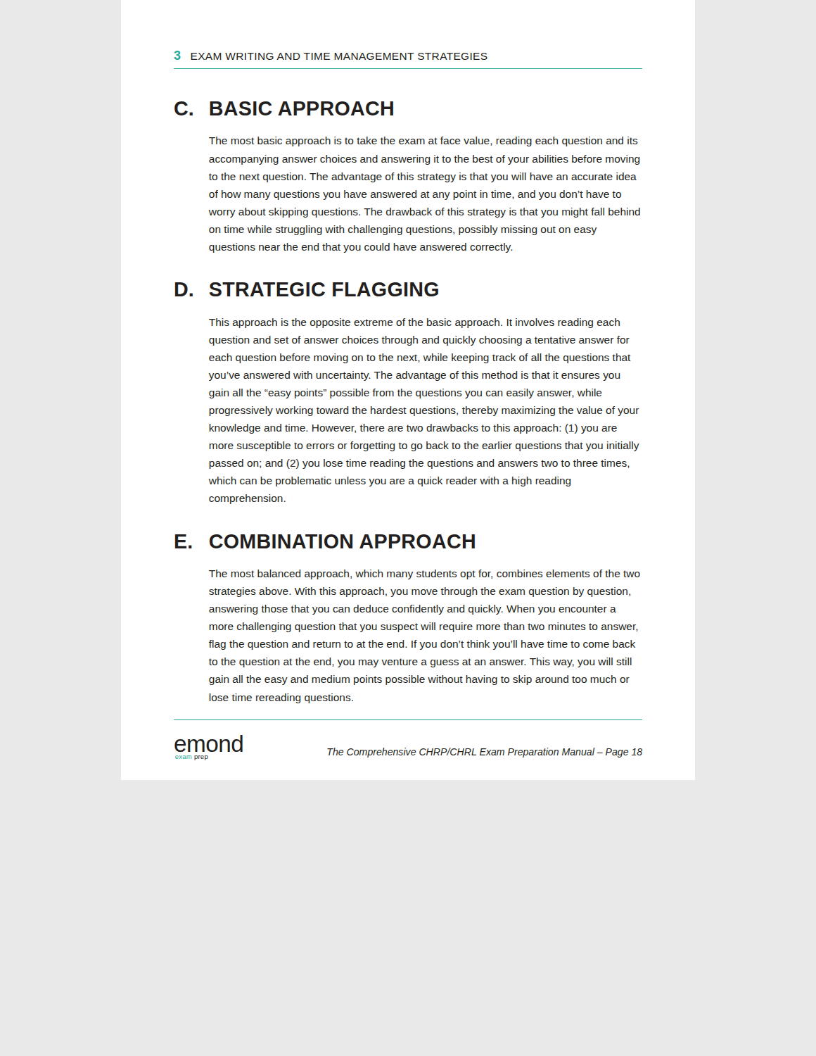3 Exam Writing and Time Management Strategies
C. Basic Approach
The most basic approach is to take the exam at face value, reading each question and its accompanying answer choices and answering it to the best of your abilities before moving to the next question. The advantage of this strategy is that you will have an accurate idea of how many questions you have answered at any point in time, and you don’t have to worry about skipping questions. The drawback of this strategy is that you might fall behind on time while struggling with challenging questions, possibly missing out on easy questions near the end that you could have answered correctly.
D. Strategic Flagging
This approach is the opposite extreme of the basic approach. It involves reading each question and set of answer choices through and quickly choosing a tentative answer for each question before moving on to the next, while keeping track of all the questions that you’ve answered with uncertainty. The advantage of this method is that it ensures you gain all the “easy points” possible from the questions you can easily answer, while progressively working toward the hardest questions, thereby maximizing the value of your knowledge and time. However, there are two drawbacks to this approach: (1) you are more susceptible to errors or forgetting to go back to the earlier questions that you initially passed on; and (2) you lose time reading the questions and answers two to three times, which can be problematic unless you are a quick reader with a high reading comprehension.
E. Combination Approach
The most balanced approach, which many students opt for, combines elements of the two strategies above. With this approach, you move through the exam question by question, answering those that you can deduce confidently and quickly. When you encounter a more challenging question that you suspect will require more than two minutes to answer, flag the question and return to at the end. If you don’t think you’ll have time to come back to the question at the end, you may venture a guess at an answer. This way, you will still gain all the easy and medium points possible without having to skip around too much or lose time rereading questions.
emond exam prep
The Comprehensive CHRP/CHRL Exam Preparation Manual – Page 18